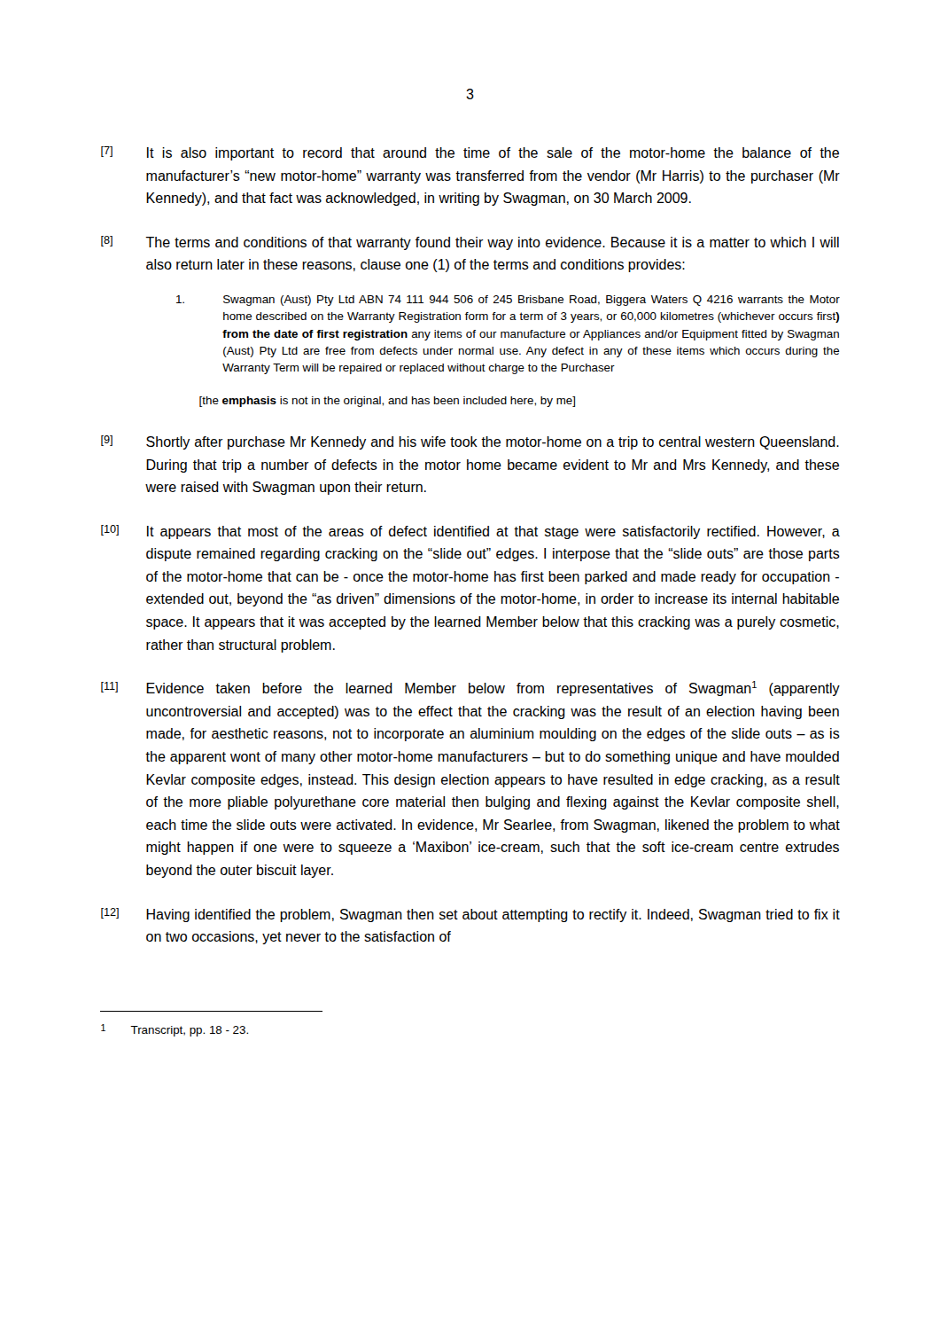3
[7] It is also important to record that around the time of the sale of the motor-home the balance of the manufacturer’s “new motor-home” warranty was transferred from the vendor (Mr Harris) to the purchaser (Mr Kennedy), and that fact was acknowledged, in writing by Swagman, on 30 March 2009.
[8] The terms and conditions of that warranty found their way into evidence. Because it is a matter to which I will also return later in these reasons, clause one (1) of the terms and conditions provides:
1.
Swagman (Aust) Pty Ltd ABN 74 111 944 506 of 245 Brisbane Road, Biggera Waters Q 4216 warrants the Motor home described on the Warranty Registration form for a term of 3 years, or 60,000 kilometres (whichever occurs first) from the date of first registration any items of our manufacture or Appliances and/or Equipment fitted by Swagman (Aust) Pty Ltd are free from defects under normal use. Any defect in any of these items which occurs during the Warranty Term will be repaired or replaced without charge to the Purchaser
[the emphasis is not in the original, and has been included here, by me]
[9] Shortly after purchase Mr Kennedy and his wife took the motor-home on a trip to central western Queensland. During that trip a number of defects in the motor home became evident to Mr and Mrs Kennedy, and these were raised with Swagman upon their return.
[10] It appears that most of the areas of defect identified at that stage were satisfactorily rectified. However, a dispute remained regarding cracking on the “slide out” edges. I interpose that the “slide outs” are those parts of the motor-home that can be - once the motor-home has first been parked and made ready for occupation - extended out, beyond the “as driven” dimensions of the motor-home, in order to increase its internal habitable space. It appears that it was accepted by the learned Member below that this cracking was a purely cosmetic, rather than structural problem.
[11] Evidence taken before the learned Member below from representatives of Swagman1 (apparently uncontroversial and accepted) was to the effect that the cracking was the result of an election having been made, for aesthetic reasons, not to incorporate an aluminium moulding on the edges of the slide outs – as is the apparent wont of many other motor-home manufacturers – but to do something unique and have moulded Kevlar composite edges, instead. This design election appears to have resulted in edge cracking, as a result of the more pliable polyurethane core material then bulging and flexing against the Kevlar composite shell, each time the slide outs were activated. In evidence, Mr Searlee, from Swagman, likened the problem to what might happen if one were to squeeze a ‘Maxibon’ ice-cream, such that the soft ice-cream centre extrudes beyond the outer biscuit layer.
[12] Having identified the problem, Swagman then set about attempting to rectify it. Indeed, Swagman tried to fix it on two occasions, yet never to the satisfaction of
1 Transcript, pp. 18 - 23.